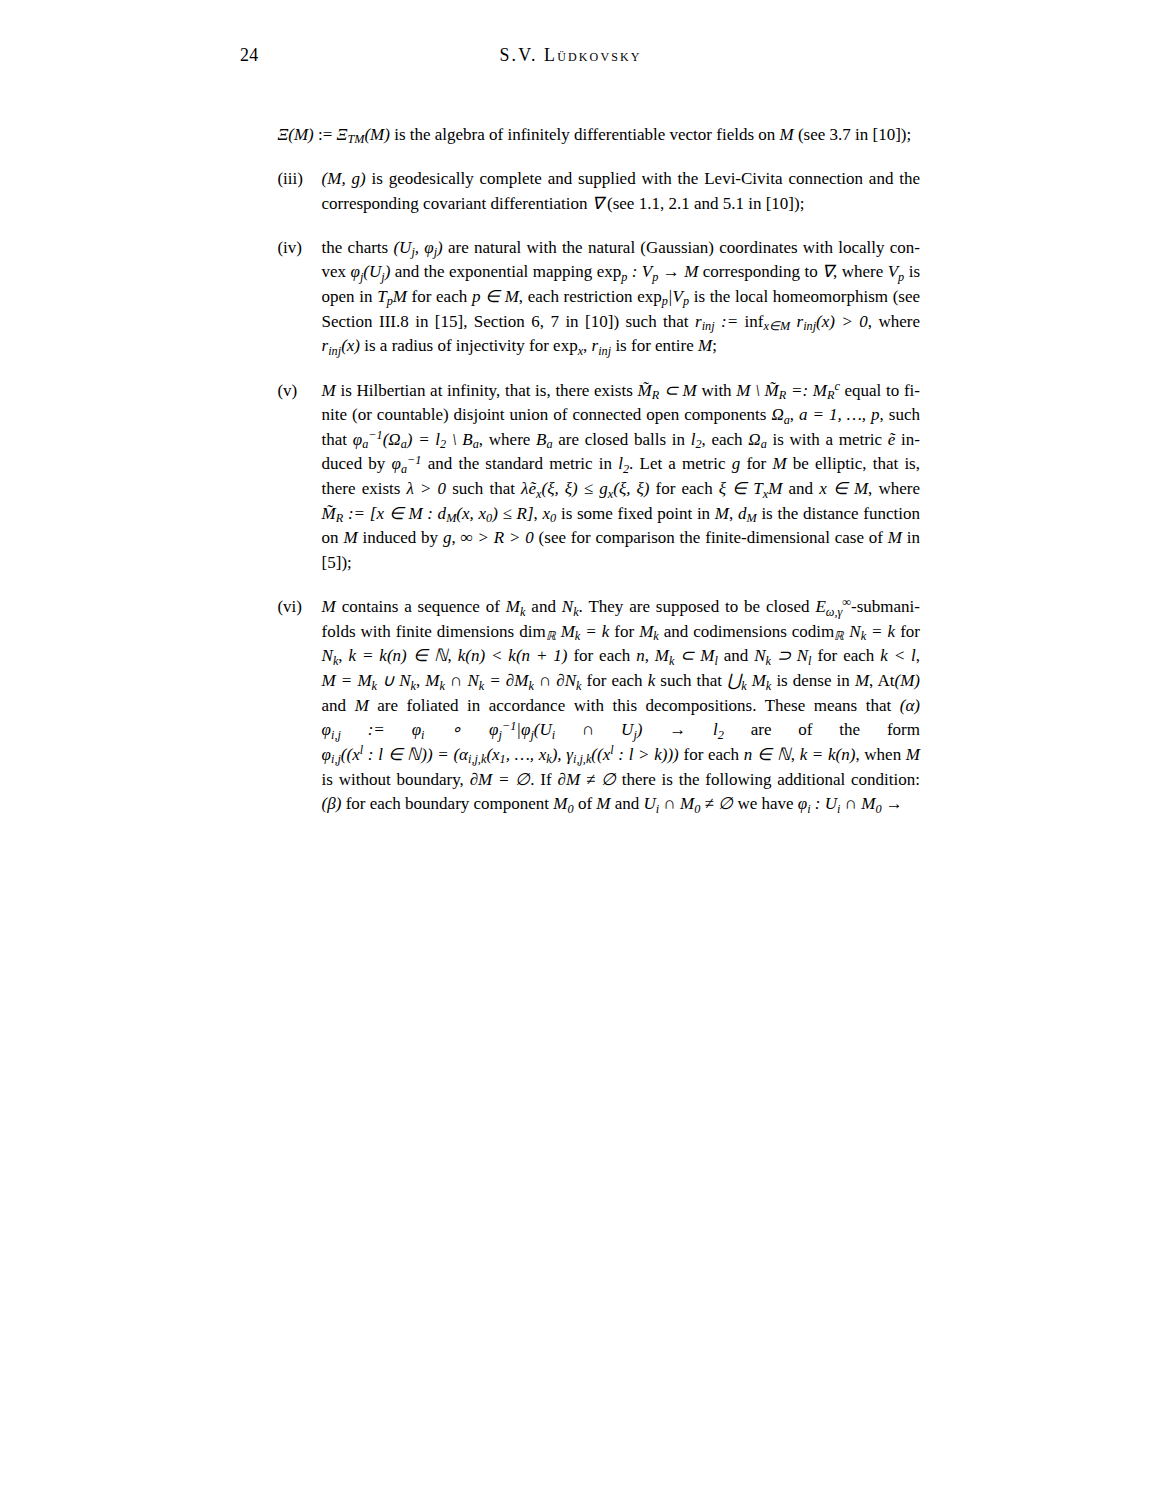24
S.V. Lüdkovsky
Ξ(M) := ΞTM(M) is the algebra of infinitely differentiable vector fields on M (see 3.7 in [10]);
(iii) (M, g) is geodesically complete and supplied with the Levi-Civita connection and the corresponding covariant differentiation ∇ (see 1.1, 2.1 and 5.1 in [10]);
(iv) the charts (Uj, φj) are natural with the natural (Gaussian) coordinates with locally convex φj(Uj) and the exponential mapping expp : Vp → M corresponding to ∇, where Vp is open in TpM for each p ∈ M, each restriction expp|Vp is the local homeomorphism (see Section III.8 in [15], Section 6, 7 in [10]) such that rinj := infx∈M rinj(x) > 0, where rinj(x) is a radius of injectivity for expx, rinj is for entire M;
(v) M is Hilbertian at infinity, that is, there exists M̃R ⊂ M with M \ M̃R =: MRc equal to finite (or countable) disjoint union of connected open components Ωa, a = 1, …, p, such that φa−1(Ωa) = l2 \ Ba, where Ba are closed balls in l2, each Ωa is with a metric ẽ induced by φa−1 and the standard metric in l2. Let a metric g for M be elliptic, that is, there exists λ > 0 such that λẽx(ξ, ξ) ≤ gx(ξ, ξ) for each ξ ∈ TxM and x ∈ M, where M̃R := [x ∈ M : dM(x, x0) ≤ R], x0 is some fixed point in M, dM is the distance function on M induced by g, ∞ > R > 0 (see for comparison the finite-dimensional case of M in [5]);
(vi) M contains a sequence of Mk and Nk. They are supposed to be closed Eω,γ∞-submanifolds with finite dimensions dimℝ Mk = k for Mk and codimensions codimℝ Nk = k for Nk, k = k(n) ∈ ℕ, k(n) < k(n + 1) for each n, Mk ⊂ Ml and Nk ⊃ Nl for each k < l, M = Mk ∪ Nk, Mk ∩ Nk = ∂Mk ∩ ∂Nk for each k such that ⋃k Mk is dense in M, At(M) and M are foliated in accordance with this decompositions. These means that (α) φi,j := φi ∘ φj−1|φj(Ui ∩ Uj) → l2 are of the form φi,j((xl : l ∈ ℕ)) = (αi,j,k(x1, …, xk), γi,j,k((xl : l > k))) for each n ∈ ℕ, k = k(n), when M is without boundary, ∂M = ∅. If ∂M ≠ ∅ there is the following additional condition: (β) for each boundary component M0 of M and Ui ∩ M0 ≠ ∅ we have φi : Ui ∩ M0 →